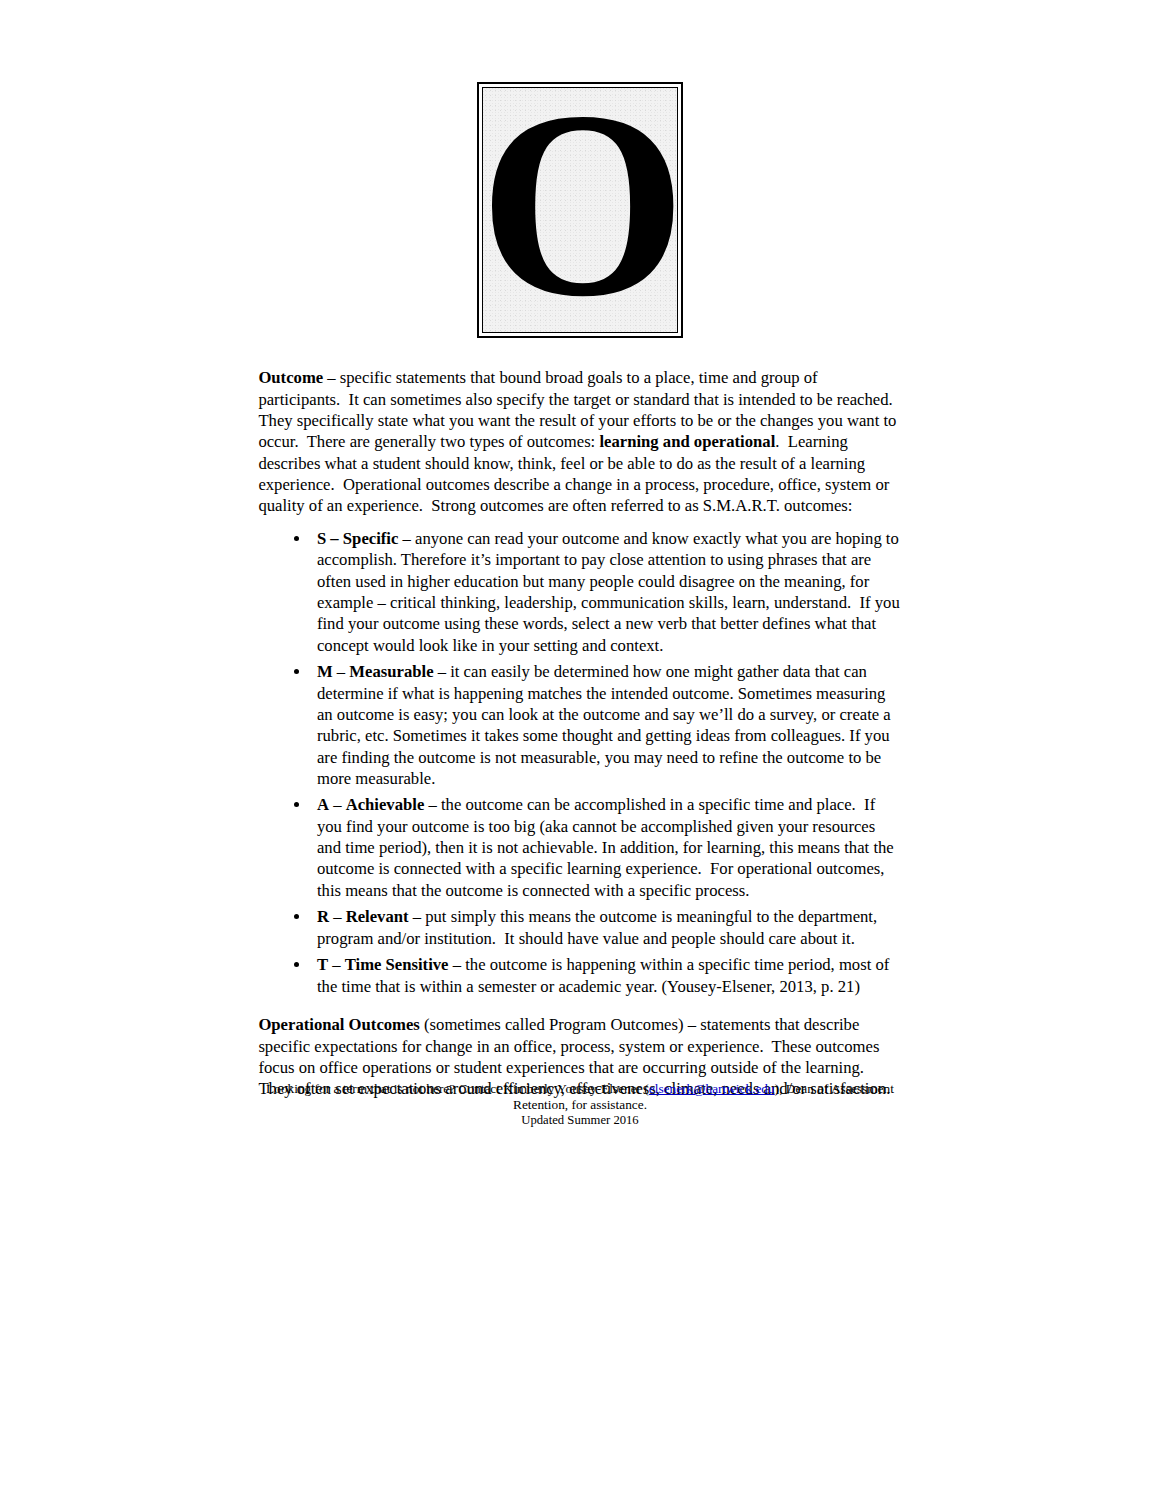O
Outcome – specific statements that bound broad goals to a place, time and group of participants. It can sometimes also specify the target or standard that is intended to be reached. They specifically state what you want the result of your efforts to be or the changes you want to occur. There are generally two types of outcomes: learning and operational. Learning describes what a student should know, think, feel or be able to do as the result of a learning experience. Operational outcomes describe a change in a process, procedure, office, system or quality of an experience. Strong outcomes are often referred to as S.M.A.R.T. outcomes:
S – Specific – anyone can read your outcome and know exactly what you are hoping to accomplish. Therefore it’s important to pay close attention to using phrases that are often used in higher education but many people could disagree on the meaning, for example – critical thinking, leadership, communication skills, learn, understand. If you find your outcome using these words, select a new verb that better defines what that concept would look like in your setting and context.
M – Measurable – it can easily be determined how one might gather data that can determine if what is happening matches the intended outcome. Sometimes measuring an outcome is easy; you can look at the outcome and say we’ll do a survey, or create a rubric, etc. Sometimes it takes some thought and getting ideas from colleagues. If you are finding the outcome is not measurable, you may need to refine the outcome to be more measurable.
A – Achievable – the outcome can be accomplished in a specific time and place. If you find your outcome is too big (aka cannot be accomplished given your resources and time period), then it is not achievable. In addition, for learning, this means that the outcome is connected with a specific learning experience. For operational outcomes, this means that the outcome is connected with a specific process.
R – Relevant – put simply this means the outcome is meaningful to the department, program and/or institution. It should have value and people should care about it.
T – Time Sensitive – the outcome is happening within a specific time period, most of the time that is within a semester or academic year. (Yousey-Elsener, 2013, p. 21)
Operational Outcomes (sometimes called Program Outcomes) – statements that describe specific expectations for change in an office, process, system or experience. These outcomes focus on office operations or student experiences that are occurring outside of the learning. They often set expectations around efficiency, effectiveness, climate, needs and/or satisfaction.
Looking for a term that is not here? Contact Kimberly Yousey-Elsener (elsenerk@hartwick.edu), Dean of Assessment Retention, for assistance.
Updated Summer 2016